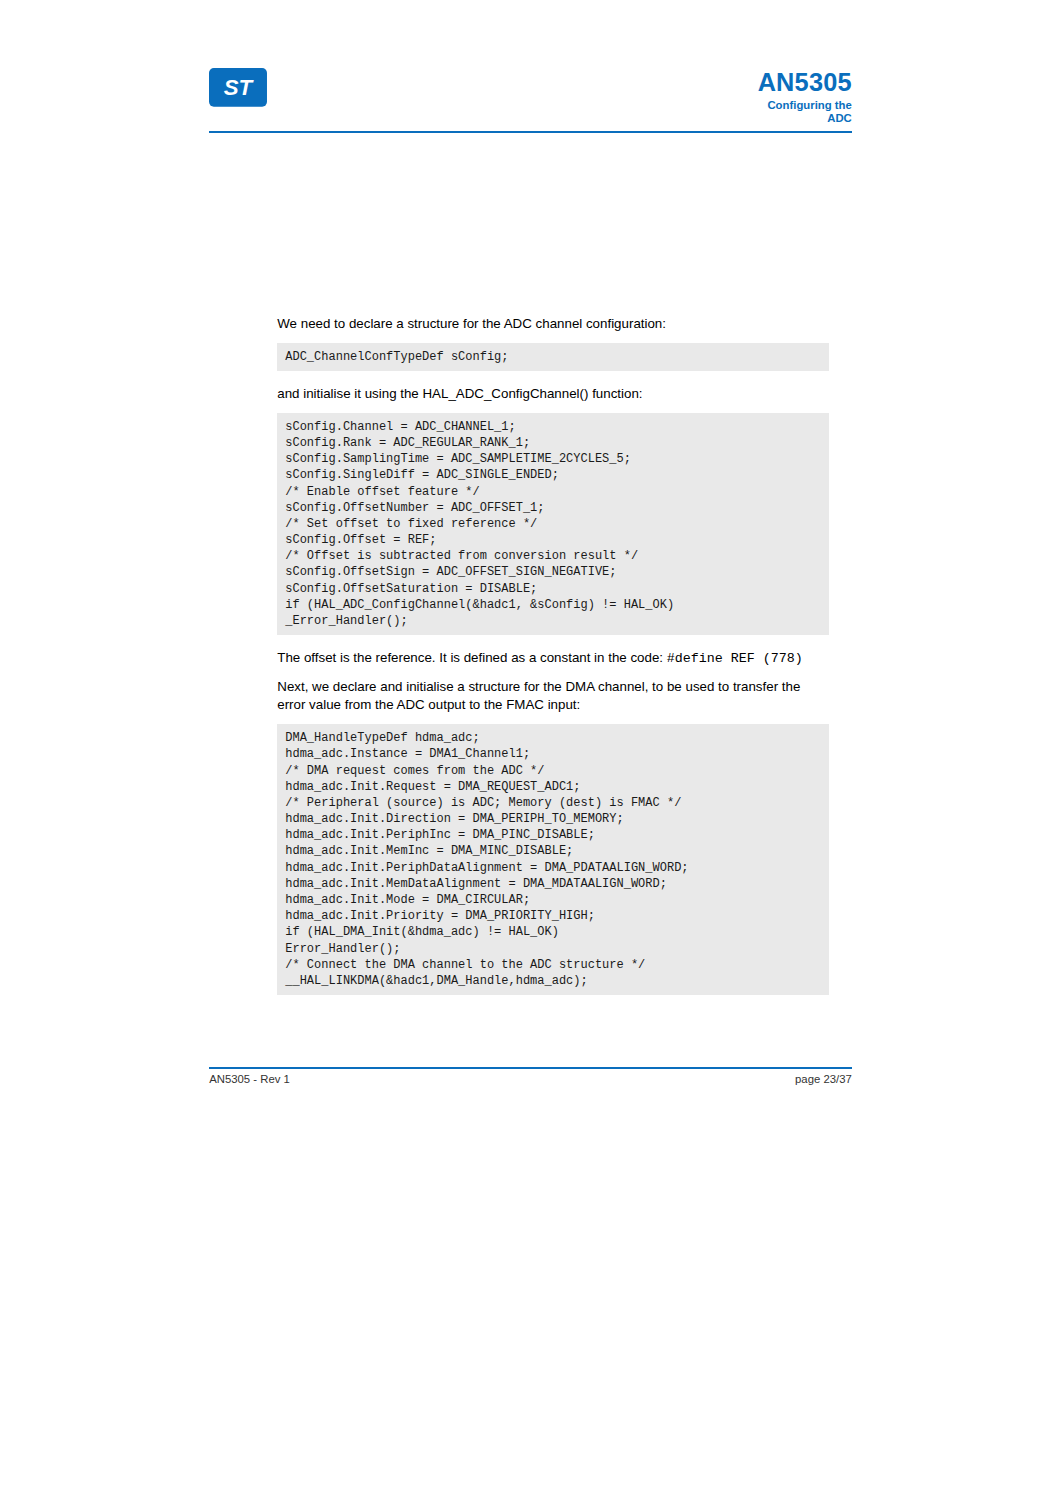ST
AN5305
Configuring the
ADC
We need to declare a structure for the ADC channel configuration:
ADC_ChannelConfTypeDef sConfig;
and initialise it using the HAL_ADC_ConfigChannel() function:
sConfig.Channel = ADC_CHANNEL_1;
sConfig.Rank = ADC_REGULAR_RANK_1;
sConfig.SamplingTime = ADC_SAMPLETIME_2CYCLES_5;
sConfig.SingleDiff = ADC_SINGLE_ENDED;
/* Enable offset feature */
sConfig.OffsetNumber = ADC_OFFSET_1;
/* Set offset to fixed reference */
sConfig.Offset = REF;
/* Offset is subtracted from conversion result */
sConfig.OffsetSign = ADC_OFFSET_SIGN_NEGATIVE;
sConfig.OffsetSaturation = DISABLE;
if (HAL_ADC_ConfigChannel(&hadc1, &sConfig) != HAL_OK)
_Error_Handler();
The offset is the reference. It is defined as a constant in the code: #define REF (778)
Next, we declare and initialise a structure for the DMA channel, to be used to transfer the error value from the ADC output to the FMAC input:
DMA_HandleTypeDef hdma_adc;
hdma_adc.Instance = DMA1_Channel1;
/* DMA request comes from the ADC */
hdma_adc.Init.Request = DMA_REQUEST_ADC1;
/* Peripheral (source) is ADC; Memory (dest) is FMAC */
hdma_adc.Init.Direction = DMA_PERIPH_TO_MEMORY;
hdma_adc.Init.PeriphInc = DMA_PINC_DISABLE;
hdma_adc.Init.MemInc = DMA_MINC_DISABLE;
hdma_adc.Init.PeriphDataAlignment = DMA_PDATAALIGN_WORD;
hdma_adc.Init.MemDataAlignment = DMA_MDATAALIGN_WORD;
hdma_adc.Init.Mode = DMA_CIRCULAR;
hdma_adc.Init.Priority = DMA_PRIORITY_HIGH;
if (HAL_DMA_Init(&hdma_adc) != HAL_OK)
Error_Handler();
/* Connect the DMA channel to the ADC structure */
__HAL_LINKDMA(&hadc1,DMA_Handle,hdma_adc);
AN5305 - Rev 1
page 23/37